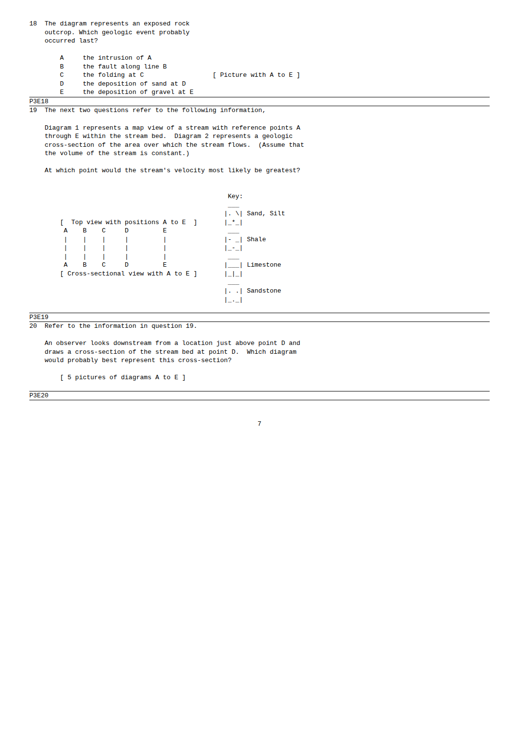18  The diagram represents an exposed rock
    outcrop. Which geologic event probably
    occurred last?

        A     the intrusion of A
        B     the fault along line B
        C     the folding at C                  [ Picture with A to E ]
        D     the deposition of sand at D
        E     the deposition of gravel at E
P3E18
19  The next two questions refer to the following information,

    Diagram 1 represents a map view of a stream with reference points A
    through E within the stream bed.  Diagram 2 represents a geologic
    cross-section of the area over which the stream flows.  (Assume that
    the volume of the stream is constant.)

    At which point would the stream's velocity most likely be greatest?


                                                    Key:
                                                    ___
                                                   |. \| Sand, Silt
        [  Top view with positions A to E  ]       |_*_|
         A    B    C     D         E                ___
         |    |    |     |         |               |- _| Shale
         |    |    |     |         |               |_-_|
         |    |    |     |         |                ___
         A    B    C     D         E               |___| Limestone
        [ Cross-sectional view with A to E ]       |_|_|
                                                    ___
                                                   |. .| Sandstone
                                                   |_._|
P3E19
20  Refer to the information in question 19.

    An observer looks downstream from a location just above point D and
    draws a cross-section of the stream bed at point D.  Which diagram
    would probably best represent this cross-section?

        [ 5 pictures of diagrams A to E ]
P3E20
7